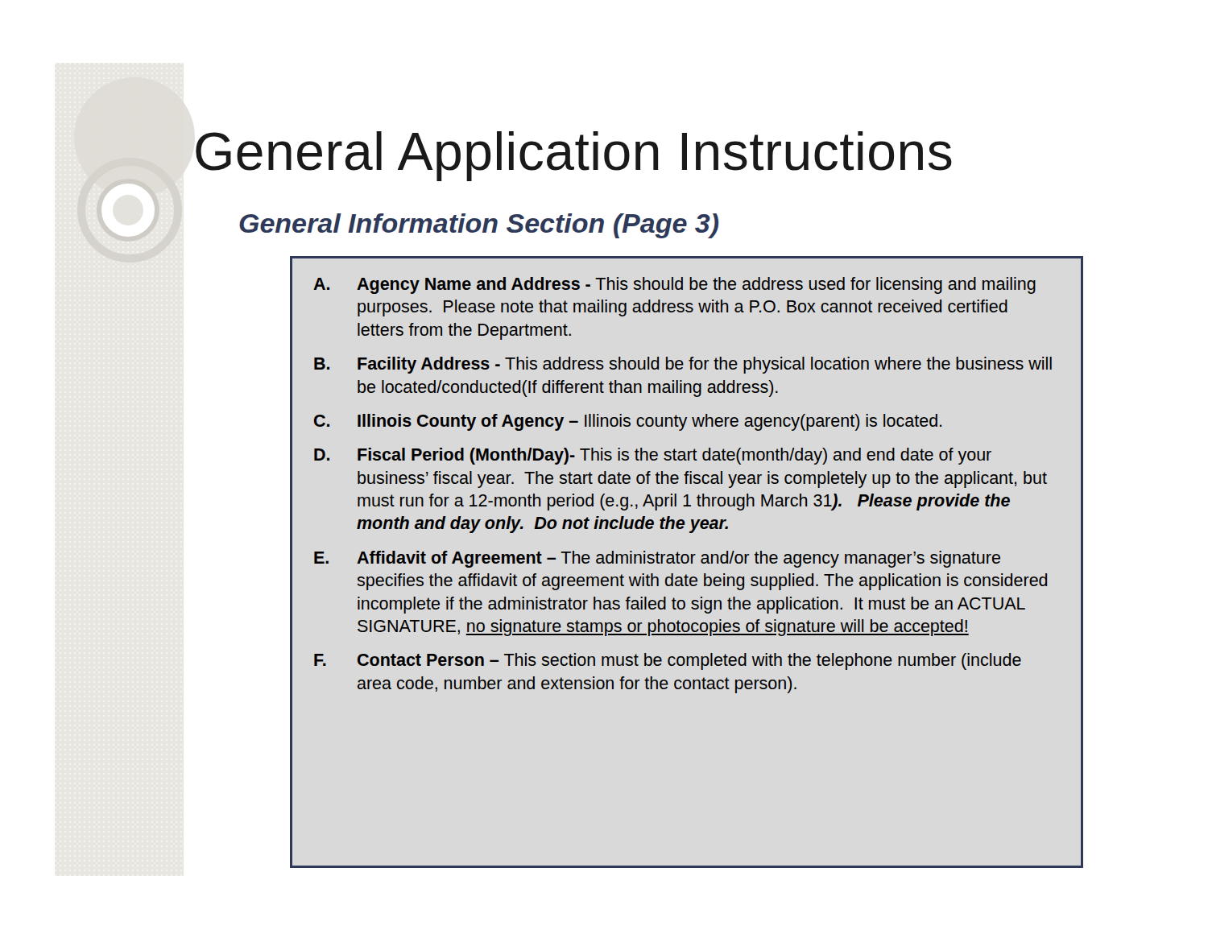General Application Instructions
General Information Section (Page 3)
Agency Name and Address - This should be the address used for licensing and mailing purposes. Please note that mailing address with a P.O. Box cannot received certified letters from the Department.
Facility Address - This address should be for the physical location where the business will be located/conducted(If different than mailing address).
Illinois County of Agency – Illinois county where agency(parent) is located.
Fiscal Period (Month/Day)- This is the start date(month/day) and end date of your business’ fiscal year. The start date of the fiscal year is completely up to the applicant, but must run for a 12-month period (e.g., April 1 through March 31). Please provide the month and day only. Do not include the year.
Affidavit of Agreement – The administrator and/or the agency manager’s signature specifies the affidavit of agreement with date being supplied. The application is considered incomplete if the administrator has failed to sign the application. It must be an ACTUAL SIGNATURE, no signature stamps or photocopies of signature will be accepted!
Contact Person – This section must be completed with the telephone number (include area code, number and extension for the contact person).